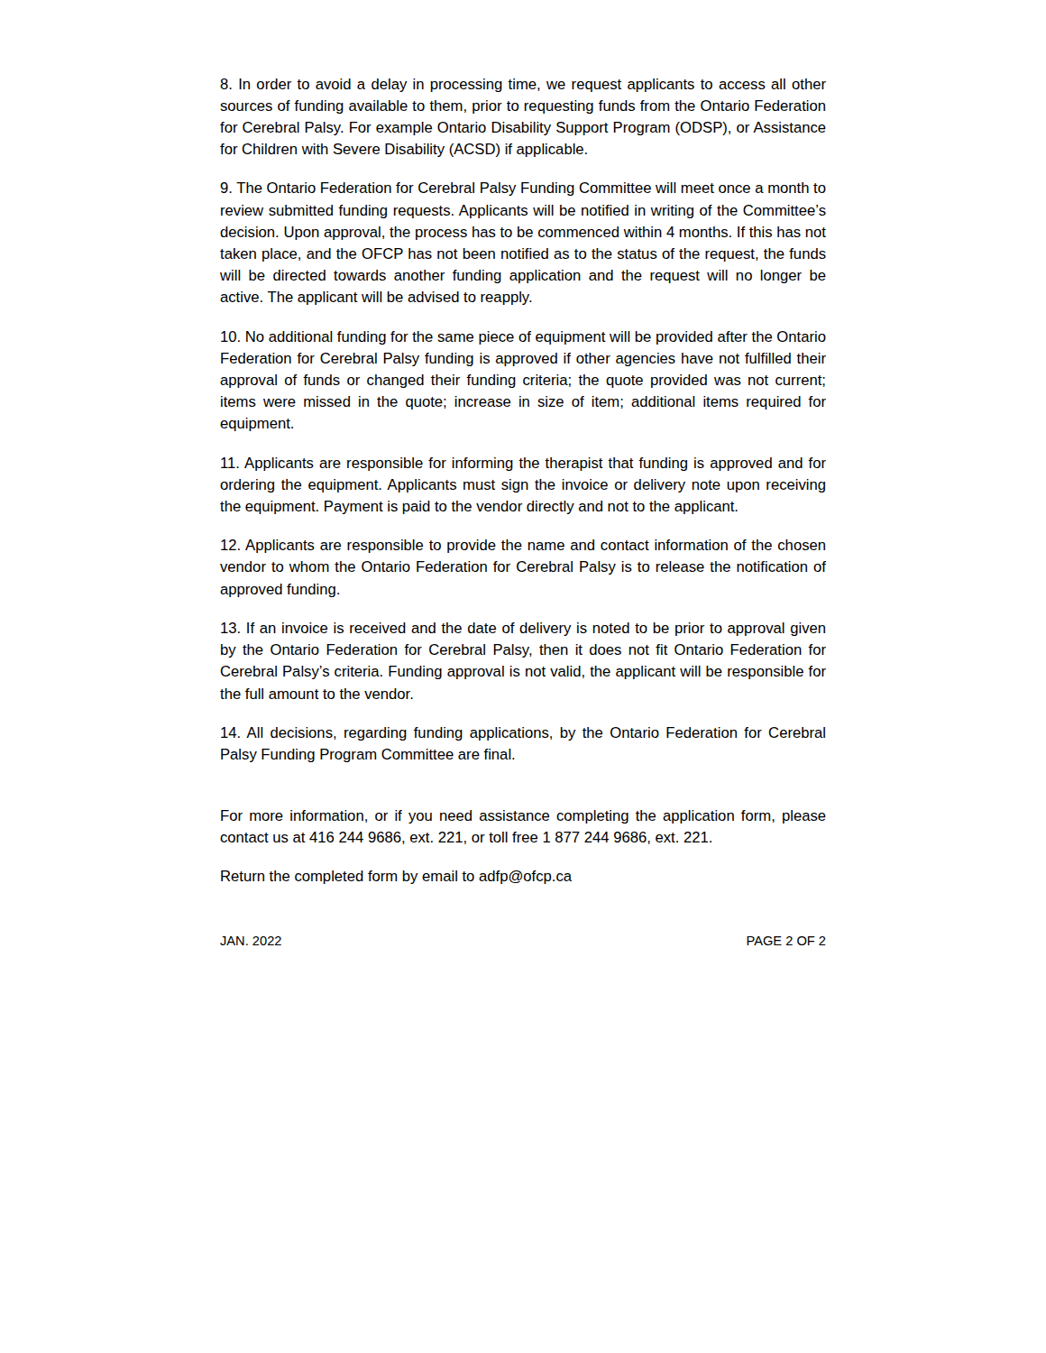8. In order to avoid a delay in processing time, we request applicants to access all other sources of funding available to them, prior to requesting funds from the Ontario Federation for Cerebral Palsy. For example Ontario Disability Support Program (ODSP), or Assistance for Children with Severe Disability (ACSD) if applicable.
9. The Ontario Federation for Cerebral Palsy Funding Committee will meet once a month to review submitted funding requests. Applicants will be notified in writing of the Committee’s decision. Upon approval, the process has to be commenced within 4 months. If this has not taken place, and the OFCP has not been notified as to the status of the request, the funds will be directed towards another funding application and the request will no longer be active. The applicant will be advised to reapply.
10. No additional funding for the same piece of equipment will be provided after the Ontario Federation for Cerebral Palsy funding is approved if other agencies have not fulfilled their approval of funds or changed their funding criteria; the quote provided was not current; items were missed in the quote; increase in size of item; additional items required for equipment.
11. Applicants are responsible for informing the therapist that funding is approved and for ordering the equipment. Applicants must sign the invoice or delivery note upon receiving the equipment. Payment is paid to the vendor directly and not to the applicant.
12. Applicants are responsible to provide the name and contact information of the chosen vendor to whom the Ontario Federation for Cerebral Palsy is to release the notification of approved funding.
13. If an invoice is received and the date of delivery is noted to be prior to approval given by the Ontario Federation for Cerebral Palsy, then it does not fit Ontario Federation for Cerebral Palsy’s criteria. Funding approval is not valid, the applicant will be responsible for the full amount to the vendor.
14. All decisions, regarding funding applications, by the Ontario Federation for Cerebral Palsy Funding Program Committee are final.
For more information, or if you need assistance completing the application form, please contact us at 416 244 9686, ext. 221, or toll free 1 877 244 9686, ext. 221.
Return the completed form by email to adfp@ofcp.ca
JAN. 2022 PAGE 2 OF 2